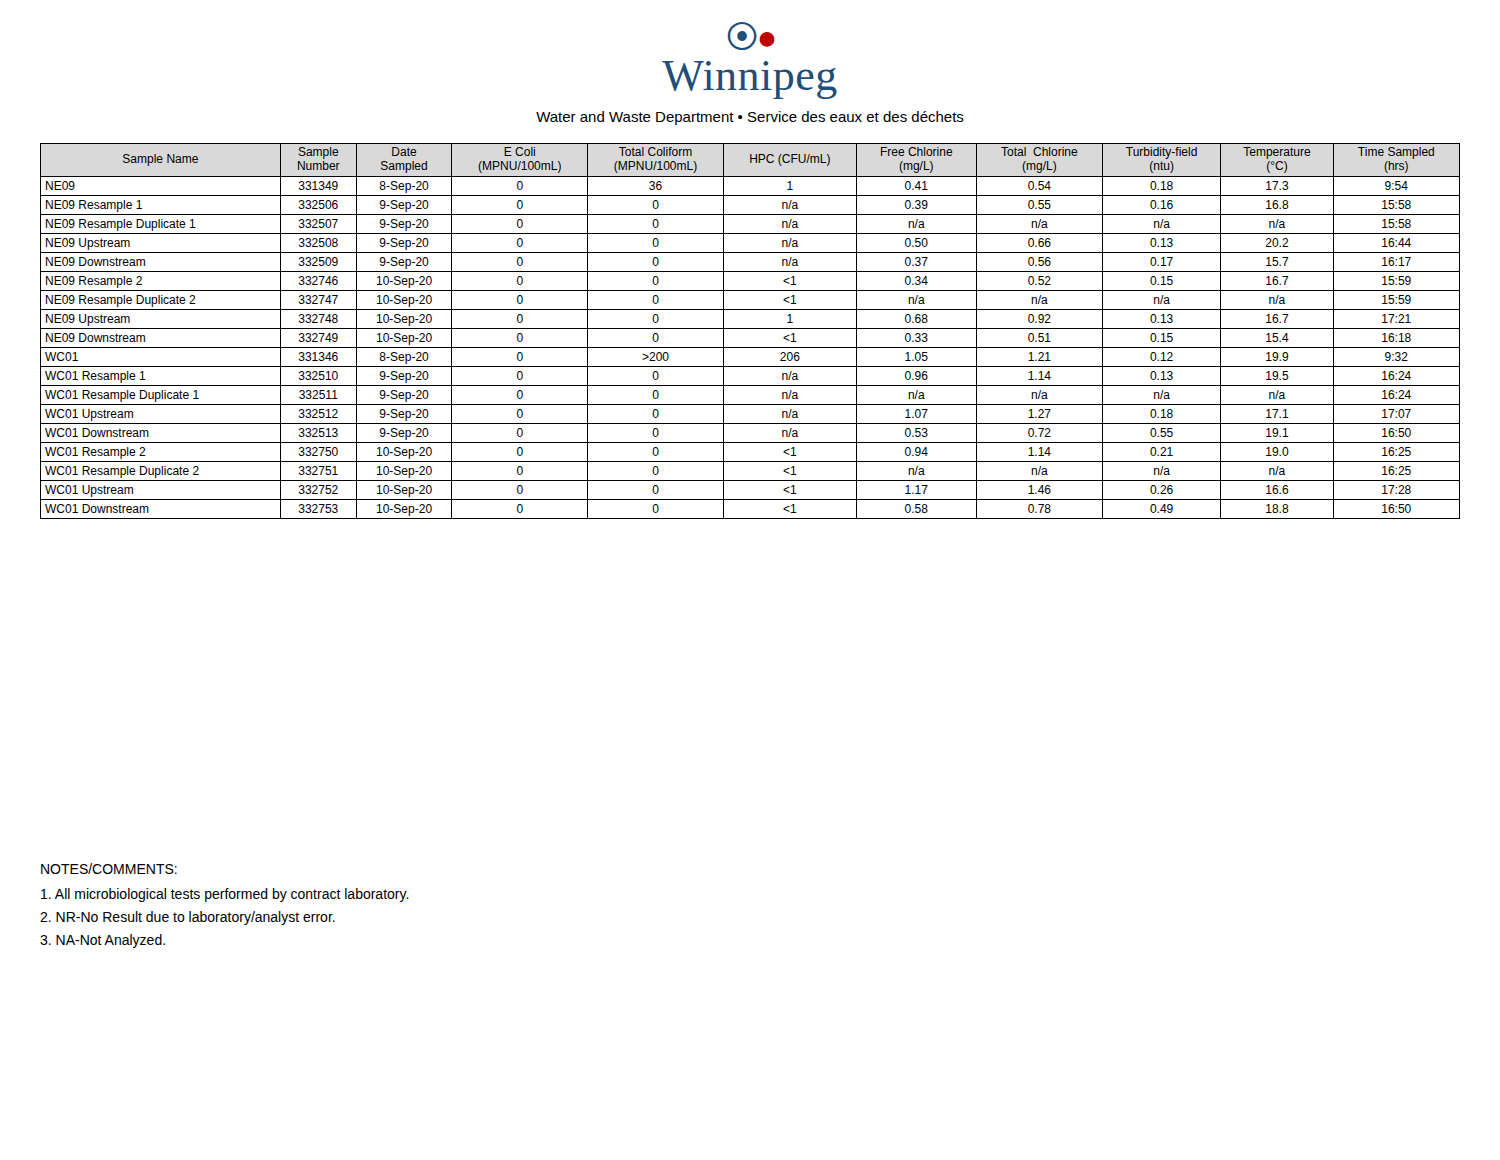⦿●
Winnipeg
Water and Waste Department • Service des eaux et des déchets
| Sample Name | Sample Number | Date Sampled | E Coli (MPNU/100mL) | Total Coliform (MPNU/100mL) | HPC (CFU/mL) | Free Chlorine (mg/L) | Total Chlorine (mg/L) | Turbidity-field (ntu) | Temperature (°C) | Time Sampled (hrs) |
| --- | --- | --- | --- | --- | --- | --- | --- | --- | --- | --- |
| NE09 | 331349 | 8-Sep-20 | 0 | 36 | 1 | 0.41 | 0.54 | 0.18 | 17.3 | 9:54 |
| NE09 Resample 1 | 332506 | 9-Sep-20 | 0 | 0 | n/a | 0.39 | 0.55 | 0.16 | 16.8 | 15:58 |
| NE09 Resample Duplicate 1 | 332507 | 9-Sep-20 | 0 | 0 | n/a | n/a | n/a | n/a | n/a | 15:58 |
| NE09 Upstream | 332508 | 9-Sep-20 | 0 | 0 | n/a | 0.50 | 0.66 | 0.13 | 20.2 | 16:44 |
| NE09 Downstream | 332509 | 9-Sep-20 | 0 | 0 | n/a | 0.37 | 0.56 | 0.17 | 15.7 | 16:17 |
| NE09 Resample 2 | 332746 | 10-Sep-20 | 0 | 0 | <1 | 0.34 | 0.52 | 0.15 | 16.7 | 15:59 |
| NE09 Resample Duplicate 2 | 332747 | 10-Sep-20 | 0 | 0 | <1 | n/a | n/a | n/a | n/a | 15:59 |
| NE09 Upstream | 332748 | 10-Sep-20 | 0 | 0 | 1 | 0.68 | 0.92 | 0.13 | 16.7 | 17:21 |
| NE09 Downstream | 332749 | 10-Sep-20 | 0 | 0 | <1 | 0.33 | 0.51 | 0.15 | 15.4 | 16:18 |
| WC01 | 331346 | 8-Sep-20 | 0 | >200 | 206 | 1.05 | 1.21 | 0.12 | 19.9 | 9:32 |
| WC01 Resample 1 | 332510 | 9-Sep-20 | 0 | 0 | n/a | 0.96 | 1.14 | 0.13 | 19.5 | 16:24 |
| WC01 Resample Duplicate 1 | 332511 | 9-Sep-20 | 0 | 0 | n/a | n/a | n/a | n/a | n/a | 16:24 |
| WC01 Upstream | 332512 | 9-Sep-20 | 0 | 0 | n/a | 1.07 | 1.27 | 0.18 | 17.1 | 17:07 |
| WC01 Downstream | 332513 | 9-Sep-20 | 0 | 0 | n/a | 0.53 | 0.72 | 0.55 | 19.1 | 16:50 |
| WC01 Resample 2 | 332750 | 10-Sep-20 | 0 | 0 | <1 | 0.94 | 1.14 | 0.21 | 19.0 | 16:25 |
| WC01 Resample Duplicate 2 | 332751 | 10-Sep-20 | 0 | 0 | <1 | n/a | n/a | n/a | n/a | 16:25 |
| WC01 Upstream | 332752 | 10-Sep-20 | 0 | 0 | <1 | 1.17 | 1.46 | 0.26 | 16.6 | 17:28 |
| WC01 Downstream | 332753 | 10-Sep-20 | 0 | 0 | <1 | 0.58 | 0.78 | 0.49 | 18.8 | 16:50 |
NOTES/COMMENTS:
1. All microbiological tests performed by contract laboratory.
2. NR-No Result due to laboratory/analyst error.
3. NA-Not Analyzed.